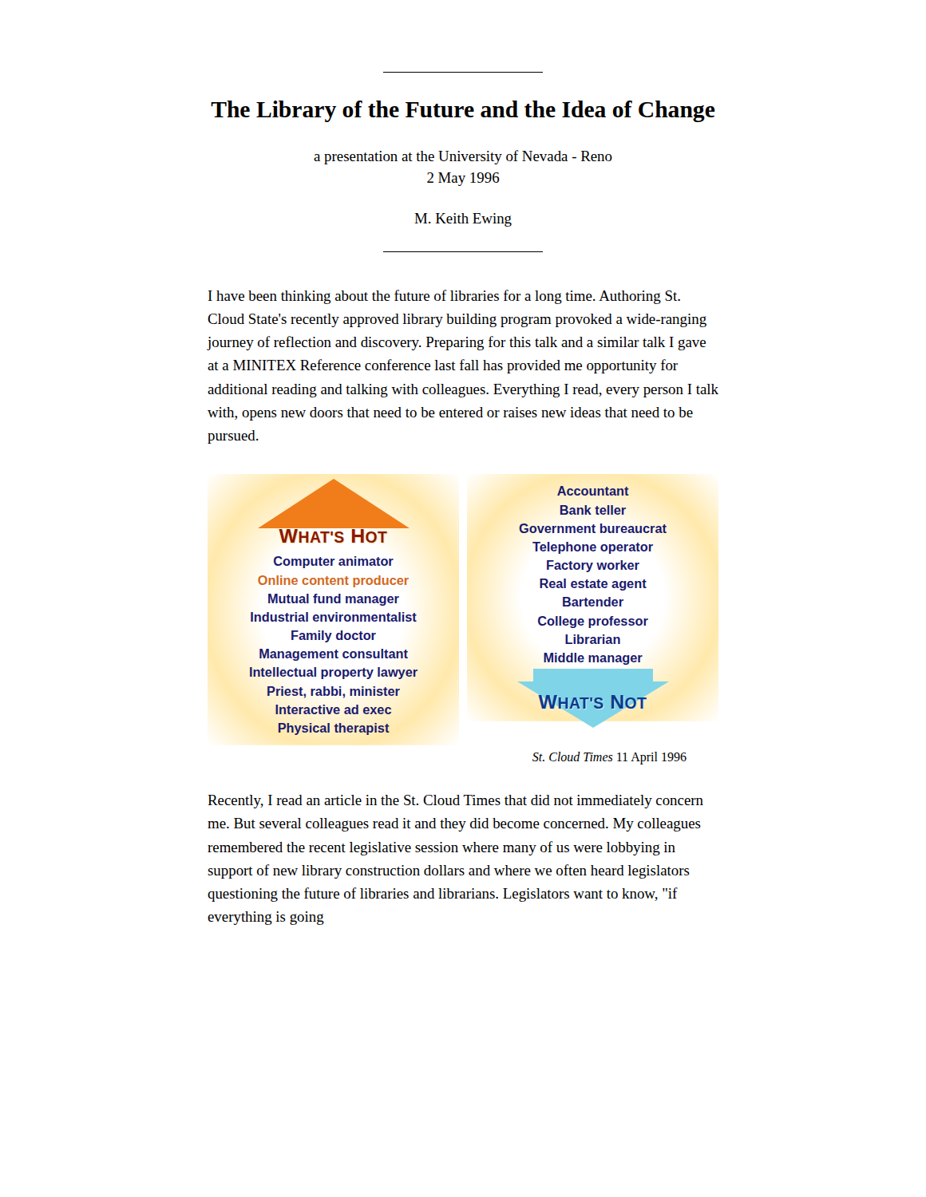The Library of the Future and the Idea of Change
a presentation at the University of Nevada - Reno
2 May 1996
M. Keith Ewing
I have been thinking about the future of libraries for a long time. Authoring St. Cloud State's recently approved library building program provoked a wide-ranging journey of reflection and discovery. Preparing for this talk and a similar talk I gave at a MINITEX Reference conference last fall has provided me opportunity for additional reading and talking with colleagues. Everything I read, every person I talk with, opens new doors that need to be entered or raises new ideas that need to be pursued.
WHAT'S HOT
Computer animator
Online content producer
Mutual fund manager
Industrial environmentalist
Family doctor
Management consultant
Intellectual property lawyer
Priest, rabbi, minister
Interactive ad exec
Physical therapist
Accountant
Bank teller
Government bureaucrat
Telephone operator
Factory worker
Real estate agent
Bartender
College professor
Librarian
Middle manager
WHAT'S NOT
St. Cloud Times 11 April 1996
Recently, I read an article in the St. Cloud Times that did not immediately concern me. But several colleagues read it and they did become concerned. My colleagues remembered the recent legislative session where many of us were lobbying in support of new library construction dollars and where we often heard legislators questioning the future of libraries and librarians. Legislators want to know, "if everything is going